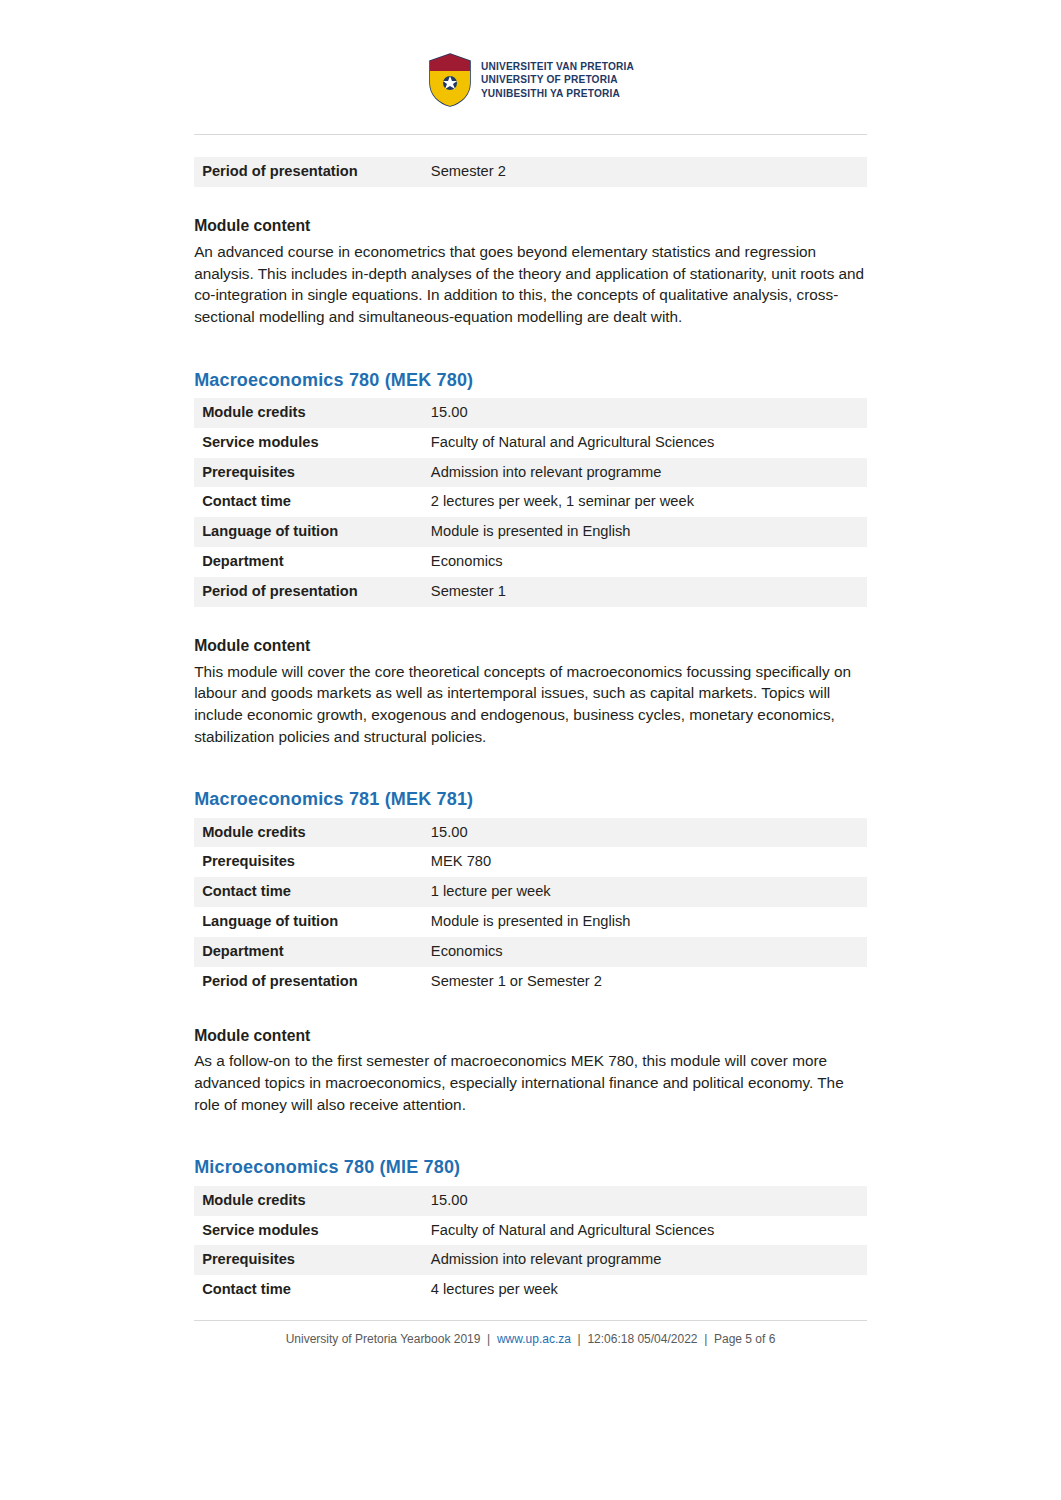Universiteit van Pretoria
University of Pretoria
Yunibesithi ya Pretoria
| Period of presentation | Semester 2 |
Module content
An advanced course in econometrics that goes beyond elementary statistics and regression analysis. This includes in-depth analyses of the theory and application of stationarity, unit roots and co-integration in single equations. In addition to this, the concepts of qualitative analysis, cross-sectional modelling and simultaneous-equation modelling are dealt with.
Macroeconomics 780 (MEK 780)
| Module credits | 15.00 |
| Service modules | Faculty of Natural and Agricultural Sciences |
| Prerequisites | Admission into relevant programme |
| Contact time | 2 lectures per week, 1 seminar per week |
| Language of tuition | Module is presented in English |
| Department | Economics |
| Period of presentation | Semester 1 |
Module content
This module will cover the core theoretical concepts of macroeconomics focussing specifically on labour and goods markets as well as intertemporal issues, such as capital markets. Topics will include economic growth, exogenous and endogenous, business cycles, monetary economics, stabilization policies and structural policies.
Macroeconomics 781 (MEK 781)
| Module credits | 15.00 |
| Prerequisites | MEK 780 |
| Contact time | 1 lecture per week |
| Language of tuition | Module is presented in English |
| Department | Economics |
| Period of presentation | Semester 1 or Semester 2 |
Module content
As a follow-on to the first semester of macroeconomics MEK 780, this module will cover more advanced topics in macroeconomics, especially international finance and political economy. The role of money will also receive attention.
Microeconomics 780 (MIE 780)
| Module credits | 15.00 |
| Service modules | Faculty of Natural and Agricultural Sciences |
| Prerequisites | Admission into relevant programme |
| Contact time | 4 lectures per week |
University of Pretoria Yearbook 2019 | www.up.ac.za | 12:06:18 05/04/2022 | Page 5 of 6